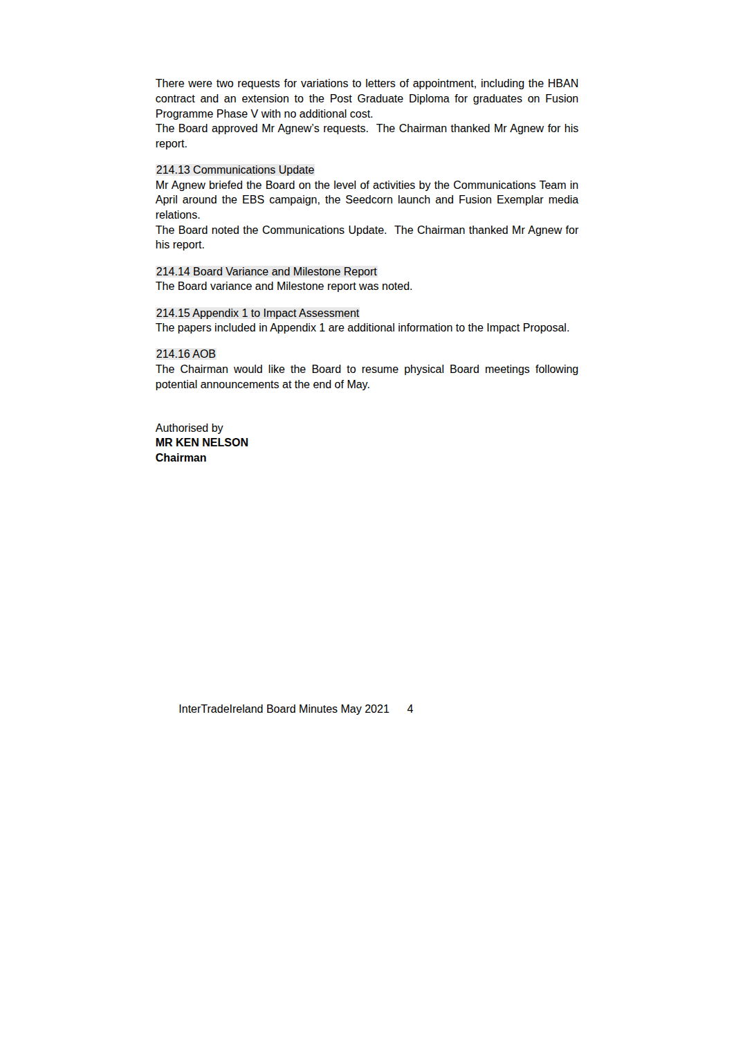There were two requests for variations to letters of appointment, including the HBAN contract and an extension to the Post Graduate Diploma for graduates on Fusion Programme Phase V with no additional cost.
The Board approved Mr Agnew’s requests. The Chairman thanked Mr Agnew for his report.
214.13 Communications Update
Mr Agnew briefed the Board on the level of activities by the Communications Team in April around the EBS campaign, the Seedcorn launch and Fusion Exemplar media relations.
The Board noted the Communications Update. The Chairman thanked Mr Agnew for his report.
214.14 Board Variance and Milestone Report
The Board variance and Milestone report was noted.
214.15 Appendix 1 to Impact Assessment
The papers included in Appendix 1 are additional information to the Impact Proposal.
214.16 AOB
The Chairman would like the Board to resume physical Board meetings following potential announcements at the end of May.
Authorised by
MR KEN NELSON
Chairman
InterTradeIreland Board Minutes May 20214